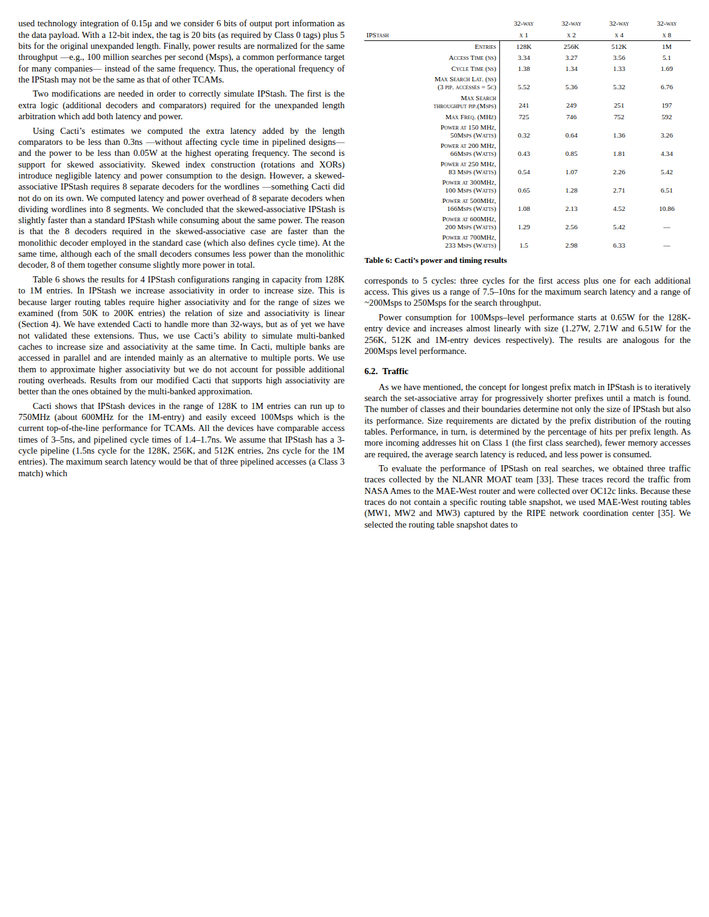used technology integration of 0.15μ and we consider 6 bits of output port information as the data payload. With a 12-bit index, the tag is 20 bits (as required by Class 0 tags) plus 5 bits for the original unexpanded length. Finally, power results are normalized for the same throughput —e.g., 100 million searches per second (Msps), a common performance target for many companies— instead of the same frequency. Thus, the operational frequency of the IPStash may not be the same as that of other TCAMs.
Two modifications are needed in order to correctly simulate IPStash. The first is the extra logic (additional decoders and comparators) required for the unexpanded length arbitration which add both latency and power.
Using Cacti’s estimates we computed the extra latency added by the length comparators to be less than 0.3ns —without affecting cycle time in pipelined designs— and the power to be less than 0.05W at the highest operating frequency. The second is support for skewed associativity. Skewed index construction (rotations and XORs) introduce negligible latency and power consumption to the design. However, a skewed-associative IPStash requires 8 separate decoders for the wordlines —something Cacti did not do on its own. We computed latency and power overhead of 8 separate decoders when dividing wordlines into 8 segments. We concluded that the skewed-associative IPStash is slightly faster than a standard IPStash while consuming about the same power. The reason is that the 8 decoders required in the skewed-associative case are faster than the monolithic decoder employed in the standard case (which also defines cycle time). At the same time, although each of the small decoders consumes less power than the monolithic decoder, 8 of them together consume slightly more power in total.
Table 6 shows the results for 4 IPStash configurations ranging in capacity from 128K to 1M entries. In IPStash we increase associativity in order to increase size. This is because larger routing tables require higher associativity and for the range of sizes we examined (from 50K to 200K entries) the relation of size and associativity is linear (Section 4). We have extended Cacti to handle more than 32-ways, but as of yet we have not validated these extensions. Thus, we use Cacti’s ability to simulate multi-banked caches to increase size and associativity at the same time. In Cacti, multiple banks are accessed in parallel and are intended mainly as an alternative to multiple ports. We use them to approximate higher associativity but we do not account for possible additional routing overheads. Results from our modified Cacti that supports high associativity are better than the ones obtained by the multi-banked approximation.
Cacti shows that IPStash devices in the range of 128K to 1M entries can run up to 750MHz (about 600MHz for the 1M-entry) and easily exceed 100Msps which is the current top-of-the-line performance for TCAMs. All the devices have comparable access times of 3–5ns, and pipelined cycle times of 1.4–1.7ns. We assume that IPStash has a 3-cycle pipeline (1.5ns cycle for the 128K, 256K, and 512K entries, 2ns cycle for the 1M entries). The maximum search latency would be that of three pipelined accesses (a Class 3 match) which
Table 6: Cacti’s power and timing results
| | 32-way | 32-way | 32-way | 32-way |
| --- | --- | --- | --- | --- |
| IPStash | x 1 | x 2 | x 4 | x 8 |
| Entries | 128K | 256K | 512K | 1M |
| Access Time (ns) | 3.34 | 3.27 | 3.56 | 5.1 |
| Cycle Time (ns) | 1.38 | 1.34 | 1.33 | 1.69 |
| Max Search Lat. (ns) (3 pip. accesses = 5c) | 5.52 | 5.36 | 5.32 | 6.76 |
| Max Search throughput pip.(Msps) | 241 | 249 | 251 | 197 |
| Max Freq. (MHz) | 725 | 746 | 752 | 592 |
| Power at 150 MHz, 50Msps (Watts) | 0.32 | 0.64 | 1.36 | 3.26 |
| Power at 200 MHz, 66Msps (Watts) | 0.43 | 0.85 | 1.81 | 4.34 |
| Power at 250 MHz, 83 Msps (Watts) | 0.54 | 1.07 | 2.26 | 5.42 |
| Power at 300MHz, 100 Msps (Watts) | 0.65 | 1.28 | 2.71 | 6.51 |
| Power at 500MHz, 166Msps (Watts) | 1.08 | 2.13 | 4.52 | 10.86 |
| Power at 600MHz, 200 Msps (Watts) | 1.29 | 2.56 | 5.42 | — |
| Power at 700MHz, 233 Msps (Watts) | 1.5 | 2.98 | 6.33 | — |
corresponds to 5 cycles: three cycles for the first access plus one for each additional access. This gives us a range of 7.5–10ns for the maximum search latency and a range of ~200Msps to 250Msps for the search throughput.
Power consumption for 100Msps–level performance starts at 0.65W for the 128K-entry device and increases almost linearly with size (1.27W, 2.71W and 6.51W for the 256K, 512K and 1M-entry devices respectively). The results are analogous for the 200Msps level performance.
6.2. Traffic
As we have mentioned, the concept for longest prefix match in IPStash is to iteratively search the set-associative array for progressively shorter prefixes until a match is found. The number of classes and their boundaries determine not only the size of IPStash but also its performance. Size requirements are dictated by the prefix distribution of the routing tables. Performance, in turn, is determined by the percentage of hits per prefix length. As more incoming addresses hit on Class 1 (the first class searched), fewer memory accesses are required, the average search latency is reduced, and less power is consumed.
To evaluate the performance of IPStash on real searches, we obtained three traffic traces collected by the NLANR MOAT team [33]. These traces record the traffic from NASA Ames to the MAE-West router and were collected over OC12c links. Because these traces do not contain a specific routing table snapshot, we used MAE-West routing tables (MW1, MW2 and MW3) captured by the RIPE network coordination center [35]. We selected the routing table snapshot dates to